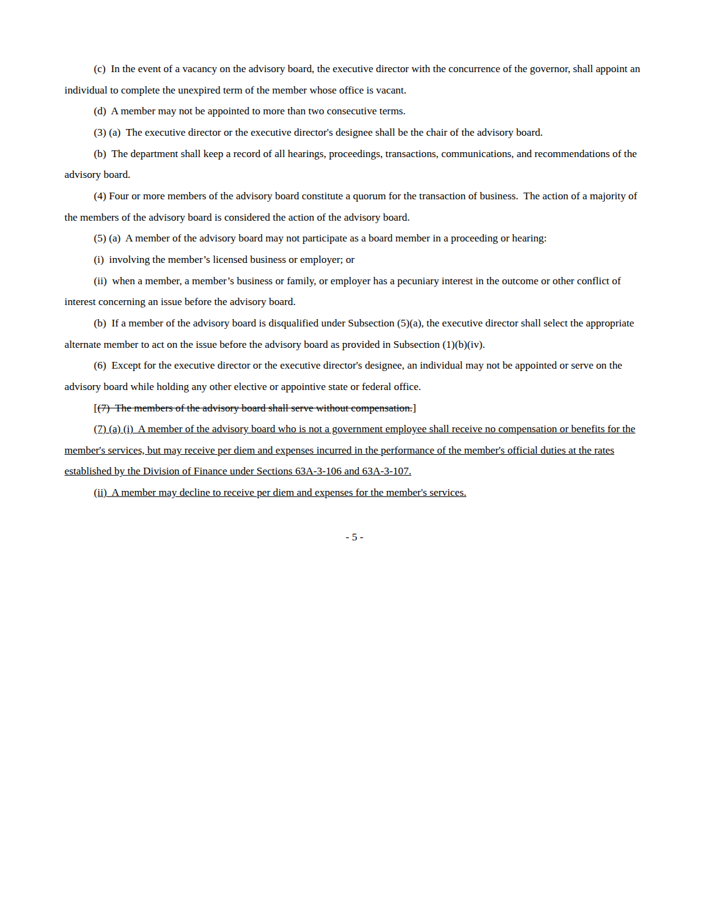(c) In the event of a vacancy on the advisory board, the executive director with the concurrence of the governor, shall appoint an individual to complete the unexpired term of the member whose office is vacant.
(d) A member may not be appointed to more than two consecutive terms.
(3) (a) The executive director or the executive director's designee shall be the chair of the advisory board.
(b) The department shall keep a record of all hearings, proceedings, transactions, communications, and recommendations of the advisory board.
(4) Four or more members of the advisory board constitute a quorum for the transaction of business. The action of a majority of the members of the advisory board is considered the action of the advisory board.
(5) (a) A member of the advisory board may not participate as a board member in a proceeding or hearing:
(i) involving the member’s licensed business or employer; or
(ii) when a member, a member’s business or family, or employer has a pecuniary interest in the outcome or other conflict of interest concerning an issue before the advisory board.
(b) If a member of the advisory board is disqualified under Subsection (5)(a), the executive director shall select the appropriate alternate member to act on the issue before the advisory board as provided in Subsection (1)(b)(iv).
(6) Except for the executive director or the executive director's designee, an individual may not be appointed or serve on the advisory board while holding any other elective or appointive state or federal office.
[(7) The members of the advisory board shall serve without compensation.]
(7) (a) (i) A member of the advisory board who is not a government employee shall receive no compensation or benefits for the member's services, but may receive per diem and expenses incurred in the performance of the member's official duties at the rates established by the Division of Finance under Sections 63A-3-106 and 63A-3-107.
(ii) A member may decline to receive per diem and expenses for the member's services.
- 5 -